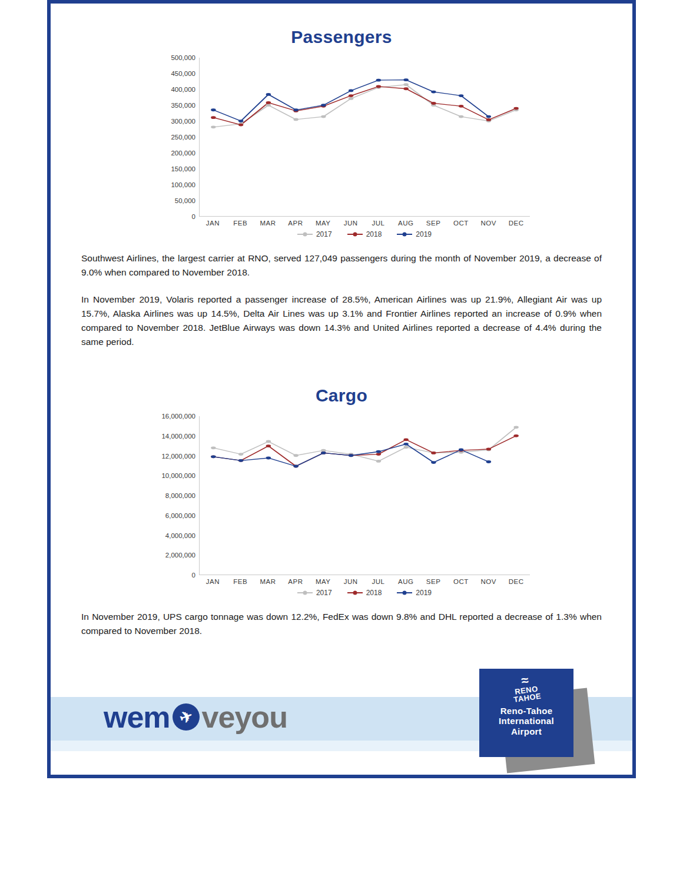Passengers
500,000 450,000 400,000 350,000 300,000 250,000 200,000 150,000 100,000 50,000 0
JAN
FEB
MAR
APR
MAY
JUN
JUL
AUG
SEP
OCT
NOV
DEC
2017
2018
2019
Southwest Airlines, the largest carrier at RNO, served 127,049 passengers during the month of November 2019, a decrease of 9.0% when compared to November 2018.
In November 2019, Volaris reported a passenger increase of 28.5%, American Airlines was up 21.9%, Allegiant Air was up 15.7%, Alaska Airlines was up 14.5%, Delta Air Lines was up 3.1% and Frontier Airlines reported an increase of 0.9% when compared to November 2018. JetBlue Airways was down 14.3% and United Airlines reported a decrease of 4.4% during the same period.
Cargo
16,000,000 14,000,000 12,000,000 10,000,000 8,000,000 6,000,000 4,000,000 2,000,000 0
JAN
FEB
MAR
APR
MAY
JUN
JUL
AUG
SEP
OCT
NOV
DEC
2017
2018
2019
In November 2019, UPS cargo tonnage was down 12.2%, FedEx was down 9.8% and DHL reported a decrease of 1.3% when compared to November 2018.
wem veyou
≈ RENO
TAHOE
Reno-Tahoe
International
Airport